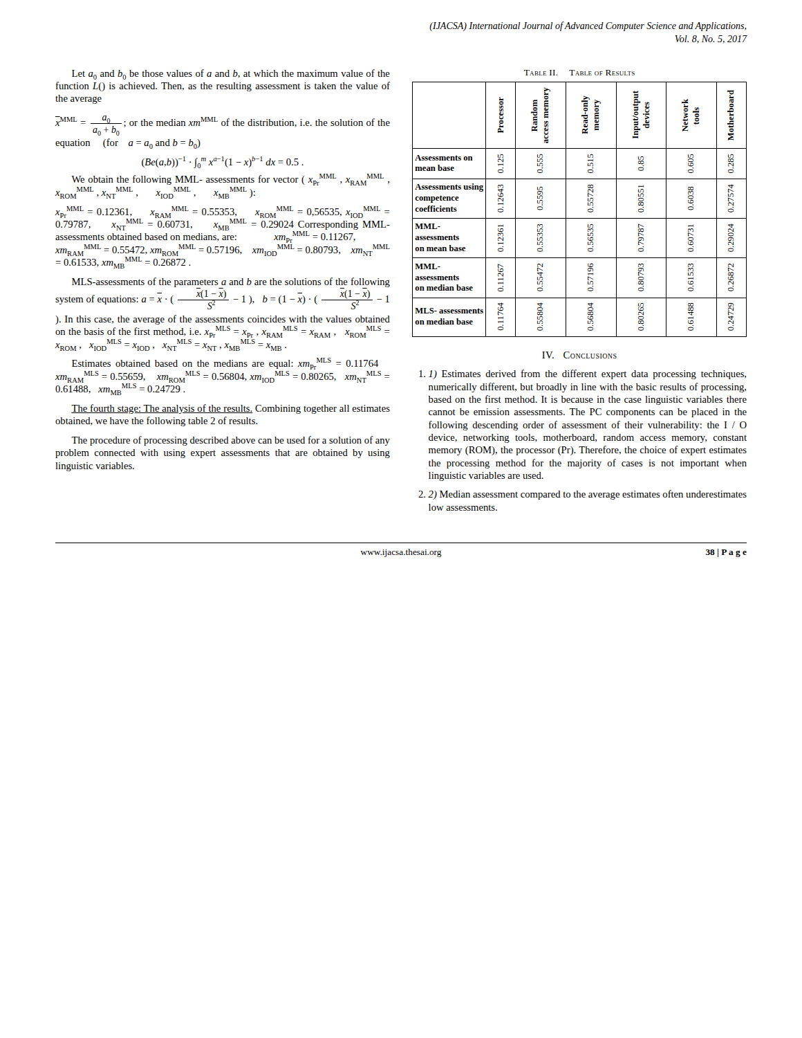(IJACSA) International Journal of Advanced Computer Science and Applications,
Vol. 8, No. 5, 2017
Let a0 and b0 be those values of a and b, at which the maximum value of the function L() is achieved. Then, as the resulting assessment is taken the value of the average
xMML = a0 a0 + b0; or the median xmMML of the distribution, i.e. the solution of the equation (for a = a0 and b = b0)
(Be(a,b))−1 · ∫0m xa−1(1 − x)b−1 dx = 0.5 .
We obtain the following MML- assessments for vector ( xPrMML , xRAMMML , xROMMML , xNTMML , xIODMML , xMBMML ):
xPrMML = 0.12361, xRAMMML = 0.55353, xROMMML = 0,56535, xIODMML = 0.79787, xNTMML = 0.60731, xMBMML = 0.29024 Corresponding MML-assessments obtained based on medians, are: xmPrMML = 0.11267, xmRAMMML = 0.55472, xmROMMML = 0.57196, xmIODMML = 0.80793, xmNTMML = 0.61533, xmMBMML = 0.26872 .
MLS-assessments of the parameters a and b are the solutions of the following system of equations: a = x · ( x(1 − x) S2 − 1 ), b = (1 − x) · ( x(1 − x) S2 − 1 ). In this case, the average of the assessments coincides with the values obtained on the basis of the first method, i.e. xPrMLS = xPr , xRAMMLS = xRAM , xROMMLS = xROM , xIODMLS = xIOD , xNTMLS = xNT , xMBMLS = xMB .
Estimates obtained based on the medians are equal: xmPrMLS = 0.11764 xmRAMMLS = 0.55659, xmROMMLS = 0.56804, xmIODMLS = 0.80265, xmNTMLS = 0.61488, xmMBMLS = 0.24729 .
The fourth stage: The analysis of the results. Combining together all estimates obtained, we have the following table 2 of results.
The procedure of processing described above can be used for a solution of any problem connected with using expert assessments that are obtained by using linguistic variables.
Table II. Table of Results
| | Processor | Random access memory | Read-only memory | Input/output devices | Network tools | Motherboard |
| --- | --- | --- | --- | --- | --- | --- |
| Assessments on mean base | 0.125 | 0.555 | 0.515 | 0.85 | 0.605 | 0.285 |
| Assessments using competence coefficients | 0.12643 | 0.5595 | 0.55728 | 0.80551 | 0.6038 | 0.27574 |
| MML- assessments on mean base | 0.12361 | 0.55353 | 0.56535 | 0.79787 | 0.60731 | 0.29024 |
| MML- assessments on median base | 0.11267 | 0.55472 | 0.57196 | 0.80793 | 0.61533 | 0.26872 |
| MLS- assessments on median base | 0.11764 | 0.55804 | 0.56804 | 0.80265 | 0.61488 | 0.24729 |
IV. Conclusions
1) Estimates derived from the different expert data processing techniques, numerically different, but broadly in line with the basic results of processing, based on the first method. It is because in the case linguistic variables there cannot be emission assessments. The PC components can be placed in the following descending order of assessment of their vulnerability: the I / O device, networking tools, motherboard, random access memory, constant memory (ROM), the processor (Pr). Therefore, the choice of expert estimates the processing method for the majority of cases is not important when linguistic variables are used.
2) Median assessment compared to the average estimates often underestimates low assessments.
38 | P a g e www.ijacsa.thesai.org